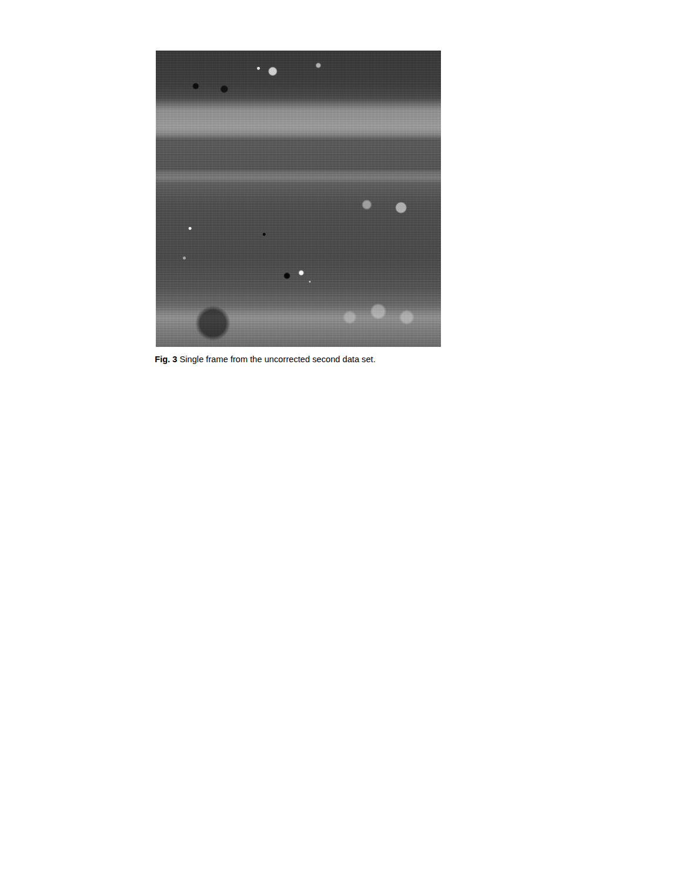Fig. 3 Single frame from the uncorrected second data set.